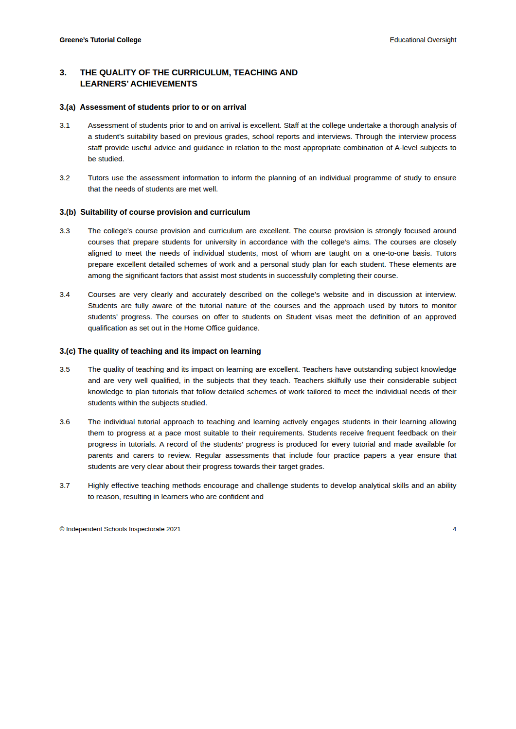Greene’s Tutorial College Educational Oversight
3. THE QUALITY OF THE CURRICULUM, TEACHING AND LEARNERS’ ACHIEVEMENTS
3.(a) Assessment of students prior to or on arrival
3.1 Assessment of students prior to and on arrival is excellent. Staff at the college undertake a thorough analysis of a student’s suitability based on previous grades, school reports and interviews. Through the interview process staff provide useful advice and guidance in relation to the most appropriate combination of A-level subjects to be studied.
3.2 Tutors use the assessment information to inform the planning of an individual programme of study to ensure that the needs of students are met well.
3.(b) Suitability of course provision and curriculum
3.3 The college’s course provision and curriculum are excellent. The course provision is strongly focused around courses that prepare students for university in accordance with the college’s aims. The courses are closely aligned to meet the needs of individual students, most of whom are taught on a one-to-one basis. Tutors prepare excellent detailed schemes of work and a personal study plan for each student. These elements are among the significant factors that assist most students in successfully completing their course.
3.4 Courses are very clearly and accurately described on the college’s website and in discussion at interview. Students are fully aware of the tutorial nature of the courses and the approach used by tutors to monitor students’ progress. The courses on offer to students on Student visas meet the definition of an approved qualification as set out in the Home Office guidance.
3.(c) The quality of teaching and its impact on learning
3.5 The quality of teaching and its impact on learning are excellent. Teachers have outstanding subject knowledge and are very well qualified, in the subjects that they teach. Teachers skilfully use their considerable subject knowledge to plan tutorials that follow detailed schemes of work tailored to meet the individual needs of their students within the subjects studied.
3.6 The individual tutorial approach to teaching and learning actively engages students in their learning allowing them to progress at a pace most suitable to their requirements. Students receive frequent feedback on their progress in tutorials. A record of the students’ progress is produced for every tutorial and made available for parents and carers to review. Regular assessments that include four practice papers a year ensure that students are very clear about their progress towards their target grades.
3.7 Highly effective teaching methods encourage and challenge students to develop analytical skills and an ability to reason, resulting in learners who are confident and
© Independent Schools Inspectorate 2021 4